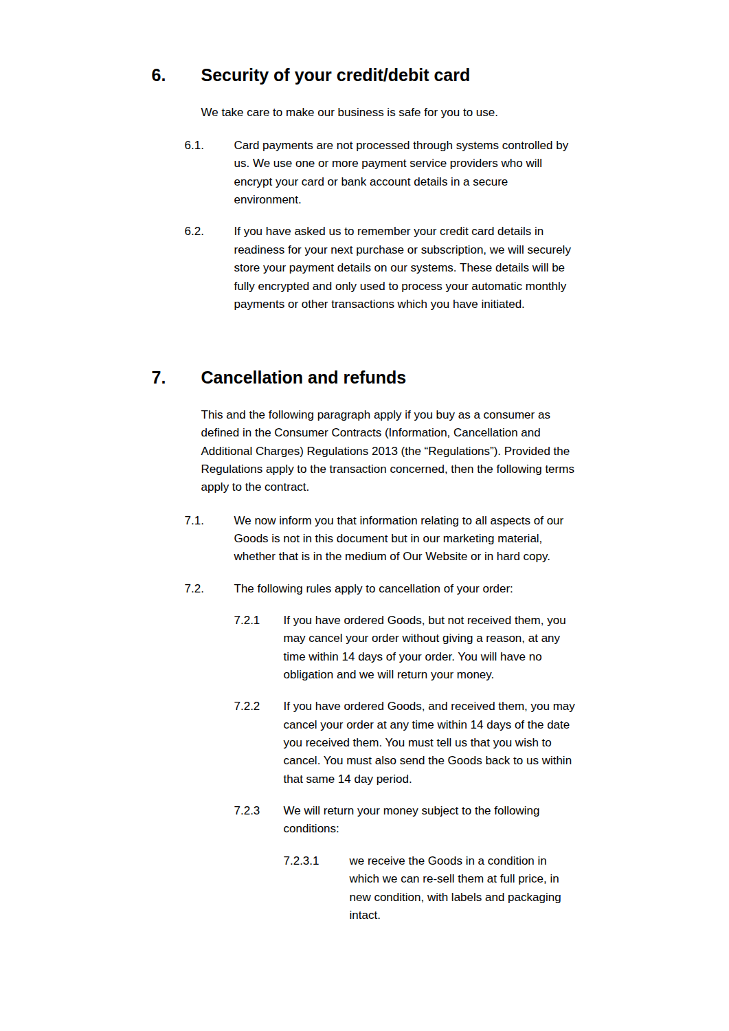6. Security of your credit/debit card
We take care to make our business is safe for you to use.
6.1. Card payments are not processed through systems controlled by us. We use one or more payment service providers who will encrypt your card or bank account details in a secure environment.
6.2. If you have asked us to remember your credit card details in readiness for your next purchase or subscription, we will securely store your payment details on our systems. These details will be fully encrypted and only used to process your automatic monthly payments or other transactions which you have initiated.
7. Cancellation and refunds
This and the following paragraph apply if you buy as a consumer as defined in the Consumer Contracts (Information, Cancellation and Additional Charges) Regulations 2013 (the “Regulations”). Provided the Regulations apply to the transaction concerned, then the following terms apply to the contract.
7.1. We now inform you that information relating to all aspects of our Goods is not in this document but in our marketing material, whether that is in the medium of Our Website or in hard copy.
7.2. The following rules apply to cancellation of your order:
7.2.1 If you have ordered Goods, but not received them, you may cancel your order without giving a reason, at any time within 14 days of your order. You will have no obligation and we will return your money.
7.2.2 If you have ordered Goods, and received them, you may cancel your order at any time within 14 days of the date you received them. You must tell us that you wish to cancel. You must also send the Goods back to us within that same 14 day period.
7.2.3 We will return your money subject to the following conditions:
7.2.3.1 we receive the Goods in a condition in which we can re-sell them at full price, in new condition, with labels and packaging intact.